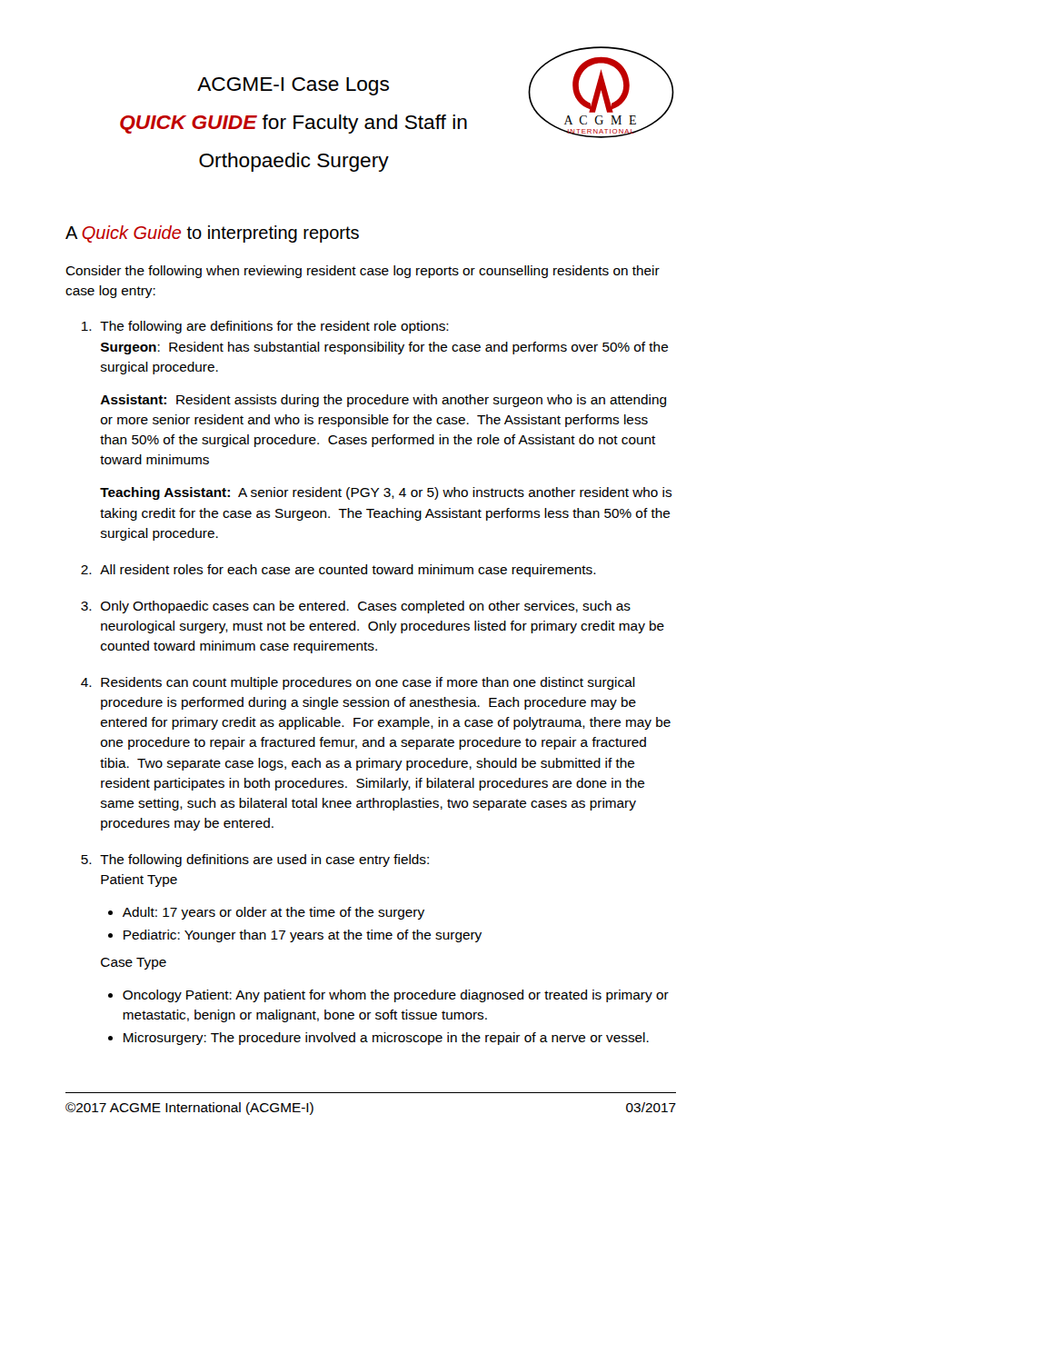A C G M E INTERNATIONAL
ACGME-I Case Logs
QUICK GUIDE for Faculty and Staff in
Orthopaedic Surgery
A Quick Guide to interpreting reports
Consider the following when reviewing resident case log reports or counselling residents on their case log entry:
The following are definitions for the resident role options:
Surgeon: Resident has substantial responsibility for the case and performs over 50% of the surgical procedure.
Assistant: Resident assists during the procedure with another surgeon who is an attending or more senior resident and who is responsible for the case. The Assistant performs less than 50% of the surgical procedure. Cases performed in the role of Assistant do not count toward minimums
Teaching Assistant: A senior resident (PGY 3, 4 or 5) who instructs another resident who is taking credit for the case as Surgeon. The Teaching Assistant performs less than 50% of the surgical procedure.
All resident roles for each case are counted toward minimum case requirements.
Only Orthopaedic cases can be entered. Cases completed on other services, such as neurological surgery, must not be entered. Only procedures listed for primary credit may be counted toward minimum case requirements.
Residents can count multiple procedures on one case if more than one distinct surgical procedure is performed during a single session of anesthesia. Each procedure may be entered for primary credit as applicable. For example, in a case of polytrauma, there may be one procedure to repair a fractured femur, and a separate procedure to repair a fractured tibia. Two separate case logs, each as a primary procedure, should be submitted if the resident participates in both procedures. Similarly, if bilateral procedures are done in the same setting, such as bilateral total knee arthroplasties, two separate cases as primary procedures may be entered.
The following definitions are used in case entry fields:
Patient Type
Adult: 17 years or older at the time of the surgery
Pediatric: Younger than 17 years at the time of the surgery
Case Type
Oncology Patient: Any patient for whom the procedure diagnosed or treated is primary or metastatic, benign or malignant, bone or soft tissue tumors.
Microsurgery: The procedure involved a microscope in the repair of a nerve or vessel.
©2017 ACGME International (ACGME-I) 03/2017